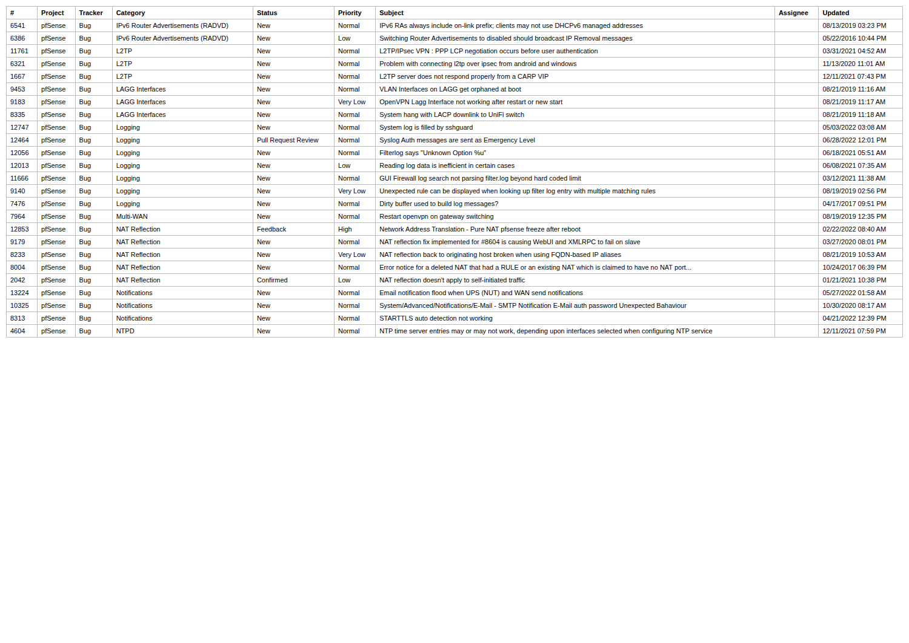| # | Project | Tracker | Category | Status | Priority | Subject | Assignee | Updated |
| --- | --- | --- | --- | --- | --- | --- | --- | --- |
| 6541 | pfSense | Bug | IPv6 Router Advertisements (RADVD) | New | Normal | IPv6 RAs always include on-link prefix; clients may not use DHCPv6 managed addresses | | 08/13/2019 03:23 PM |
| 6386 | pfSense | Bug | IPv6 Router Advertisements (RADVD) | New | Low | Switching Router Advertisements to disabled should broadcast IP Removal messages | | 05/22/2016 10:44 PM |
| 11761 | pfSense | Bug | L2TP | New | Normal | L2TP/IPsec VPN : PPP LCP negotiation occurs before user authentication | | 03/31/2021 04:52 AM |
| 6321 | pfSense | Bug | L2TP | New | Normal | Problem with connecting l2tp over ipsec from android and windows | | 11/13/2020 11:01 AM |
| 1667 | pfSense | Bug | L2TP | New | Normal | L2TP server does not respond properly from a CARP VIP | | 12/11/2021 07:43 PM |
| 9453 | pfSense | Bug | LAGG Interfaces | New | Normal | VLAN Interfaces on LAGG get orphaned at boot | | 08/21/2019 11:16 AM |
| 9183 | pfSense | Bug | LAGG Interfaces | New | Very Low | OpenVPN Lagg Interface not working after restart or new start | | 08/21/2019 11:17 AM |
| 8335 | pfSense | Bug | LAGG Interfaces | New | Normal | System hang with LACP downlink to UniFi switch | | 08/21/2019 11:18 AM |
| 12747 | pfSense | Bug | Logging | New | Normal | System log is filled by sshguard | | 05/03/2022 03:08 AM |
| 12464 | pfSense | Bug | Logging | Pull Request Review | Normal | Syslog Auth messages are sent as Emergency Level | | 06/28/2022 12:01 PM |
| 12056 | pfSense | Bug | Logging | New | Normal | Filterlog says "Unknown Option %u" | | 06/18/2021 05:51 AM |
| 12013 | pfSense | Bug | Logging | New | Low | Reading log data is inefficient in certain cases | | 06/08/2021 07:35 AM |
| 11666 | pfSense | Bug | Logging | New | Normal | GUI Firewall log search not parsing filter.log beyond hard coded limit | | 03/12/2021 11:38 AM |
| 9140 | pfSense | Bug | Logging | New | Very Low | Unexpected rule can be displayed when looking up filter log entry with multiple matching rules | | 08/19/2019 02:56 PM |
| 7476 | pfSense | Bug | Logging | New | Normal | Dirty buffer used to build log messages? | | 04/17/2017 09:51 PM |
| 7964 | pfSense | Bug | Multi-WAN | New | Normal | Restart openvpn on gateway switching | | 08/19/2019 12:35 PM |
| 12853 | pfSense | Bug | NAT Reflection | Feedback | High | Network Address Translation - Pure NAT pfsense freeze after reboot | | 02/22/2022 08:40 AM |
| 9179 | pfSense | Bug | NAT Reflection | New | Normal | NAT reflection fix implemented for #8604 is causing WebUI and XMLRPC to fail on slave | | 03/27/2020 08:01 PM |
| 8233 | pfSense | Bug | NAT Reflection | New | Very Low | NAT reflection back to originating host broken when using FQDN-based IP aliases | | 08/21/2019 10:53 AM |
| 8004 | pfSense | Bug | NAT Reflection | New | Normal | Error notice for a deleted NAT that had a RULE or an existing NAT which is claimed to have no NAT port... | | 10/24/2017 06:39 PM |
| 2042 | pfSense | Bug | NAT Reflection | Confirmed | Low | NAT reflection doesn't apply to self-initiated traffic | | 01/21/2021 10:38 PM |
| 13224 | pfSense | Bug | Notifications | New | Normal | Email notification flood when UPS (NUT) and WAN send notifications | | 05/27/2022 01:58 AM |
| 10325 | pfSense | Bug | Notifications | New | Normal | System/Advanced/Notifications/E-Mail - SMTP Notification E-Mail auth password Unexpected Bahaviour | | 10/30/2020 08:17 AM |
| 8313 | pfSense | Bug | Notifications | New | Normal | STARTTLS auto detection not working | | 04/21/2022 12:39 PM |
| 4604 | pfSense | Bug | NTPD | New | Normal | NTP time server entries may or may not work, depending upon interfaces selected when configuring NTP service | | 12/11/2021 07:59 PM |